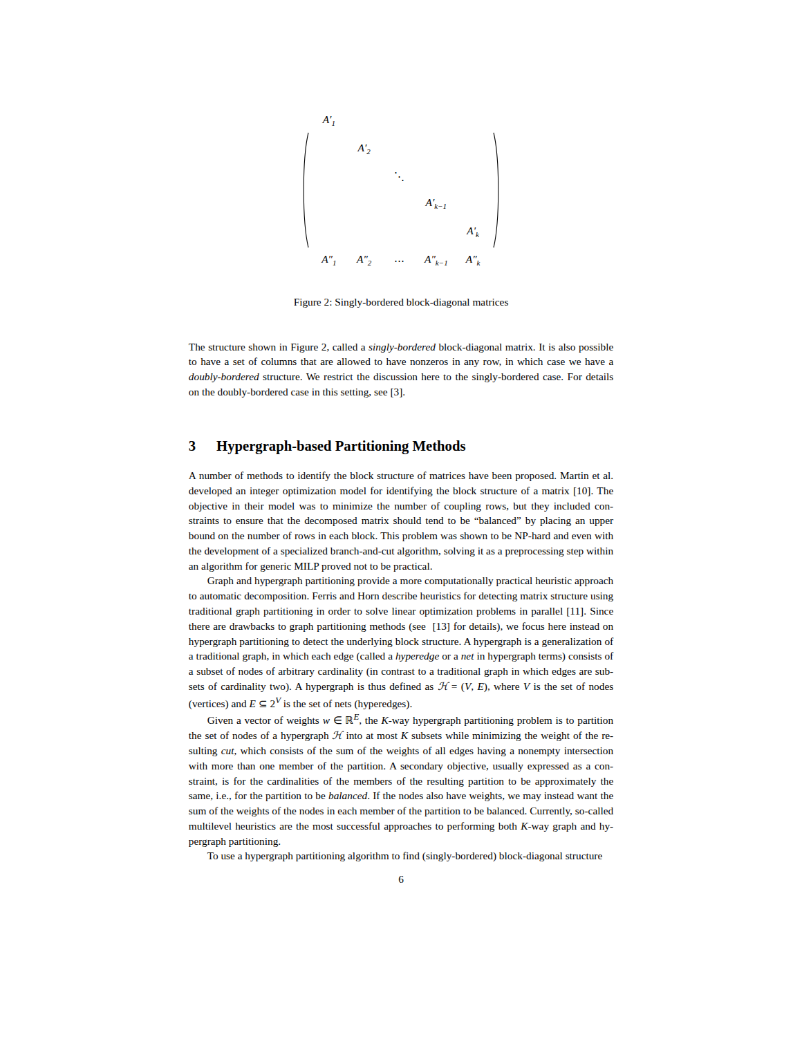| A′ 1 | | | | |
| | A′ 2 | | | |
| | | ⋱ | | |
| | | | A′ k−1 | |
| | | | | A′ k |
| A″ 1 | A″ 2 | ⋯ | A″ k−1 | A″ k |
Figure 2: Singly-bordered block-diagonal matrices
The structure shown in Figure 2, called a singly-bordered block-diagonal matrix. It is also possible to have a set of columns that are allowed to have nonzeros in any row, in which case we have a doubly-bordered structure. We restrict the discussion here to the singly-bordered case. For details on the doubly-bordered case in this setting, see [3].
3 Hypergraph-based Partitioning Methods
A number of methods to identify the block structure of matrices have been proposed. Martin et al. developed an integer optimization model for identifying the block structure of a matrix [10]. The objective in their model was to minimize the number of coupling rows, but they included constraints to ensure that the decomposed matrix should tend to be “balanced” by placing an upper bound on the number of rows in each block. This problem was shown to be NP-hard and even with the development of a specialized branch-and-cut algorithm, solving it as a preprocessing step within an algorithm for generic MILP proved not to be practical.
Graph and hypergraph partitioning provide a more computationally practical heuristic approach to automatic decomposition. Ferris and Horn describe heuristics for detecting matrix structure using traditional graph partitioning in order to solve linear optimization problems in parallel [11]. Since there are drawbacks to graph partitioning methods (see [13] for details), we focus here instead on hypergraph partitioning to detect the underlying block structure. A hypergraph is a generalization of a traditional graph, in which each edge (called a hyperedge or a net in hypergraph terms) consists of a subset of nodes of arbitrary cardinality (in contrast to a traditional graph in which edges are subsets of cardinality two). A hypergraph is thus defined as ℋ = (V, E), where V is the set of nodes (vertices) and E ⊆ 2V is the set of nets (hyperedges).
Given a vector of weights w ∈ ℝE, the K-way hypergraph partitioning problem is to partition the set of nodes of a hypergraph ℋ into at most K subsets while minimizing the weight of the resulting cut, which consists of the sum of the weights of all edges having a nonempty intersection with more than one member of the partition. A secondary objective, usually expressed as a constraint, is for the cardinalities of the members of the resulting partition to be approximately the same, i.e., for the partition to be balanced. If the nodes also have weights, we may instead want the sum of the weights of the nodes in each member of the partition to be balanced. Currently, so-called multilevel heuristics are the most successful approaches to performing both K-way graph and hypergraph partitioning.
To use a hypergraph partitioning algorithm to find (singly-bordered) block-diagonal structure
6